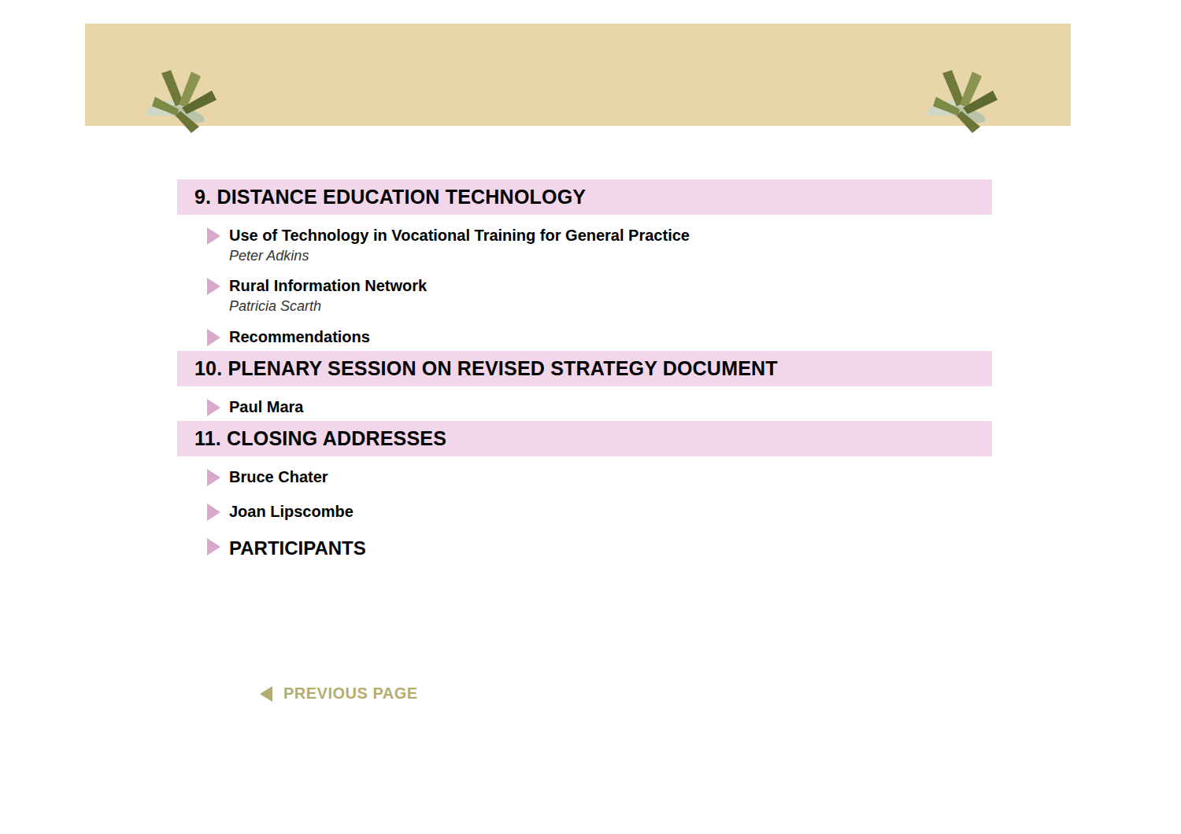9. DISTANCE EDUCATION TECHNOLOGY
Use of Technology in Vocational Training for General Practice
Peter Adkins
Rural Information Network
Patricia Scarth
Recommendations
10. PLENARY SESSION ON REVISED STRATEGY DOCUMENT
Paul Mara
11. CLOSING ADDRESSES
Bruce Chater
Joan Lipscombe
PARTICIPANTS
PREVIOUS PAGE